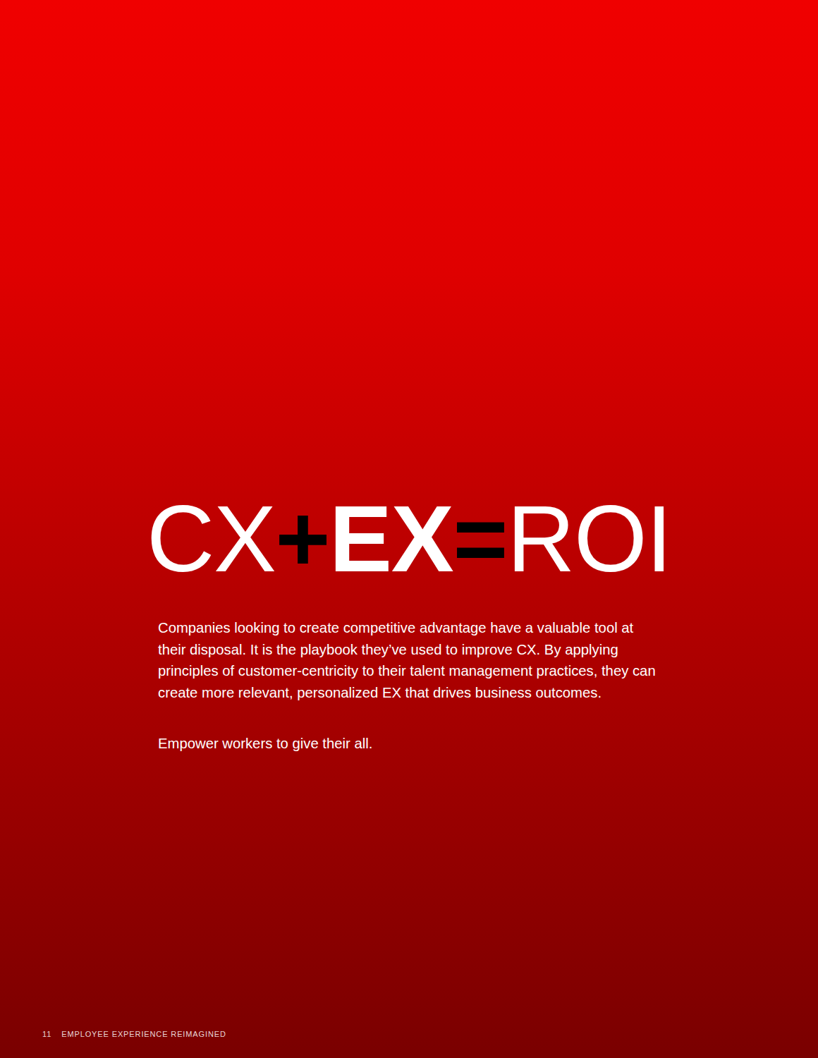CX+EX=ROI
Companies looking to create competitive advantage have a valuable tool at their disposal. It is the playbook they’ve used to improve CX. By applying principles of customer-centricity to their talent management practices, they can create more relevant, personalized EX that drives business outcomes.
Empower workers to give their all.
11 Employee Experience Reimagined